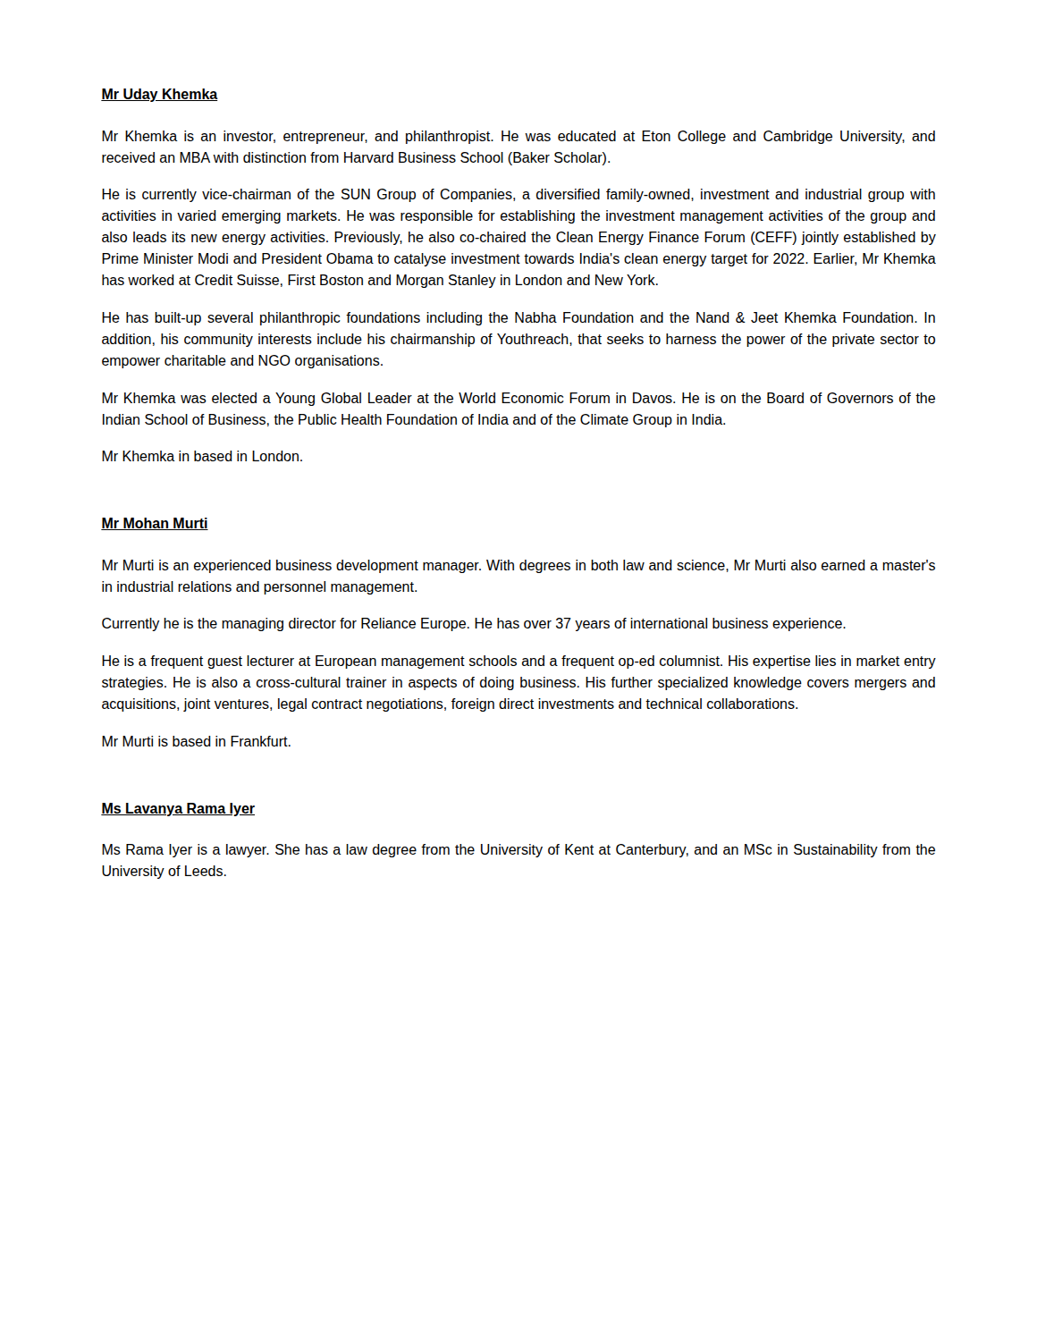Mr Uday Khemka
Mr Khemka is an investor, entrepreneur, and philanthropist. He was educated at Eton College and Cambridge University, and received an MBA with distinction from Harvard Business School (Baker Scholar).
He is currently vice-chairman of the SUN Group of Companies, a diversified family-owned, investment and industrial group with activities in varied emerging markets. He was responsible for establishing the investment management activities of the group and also leads its new energy activities. Previously, he also co-chaired the Clean Energy Finance Forum (CEFF) jointly established by Prime Minister Modi and President Obama to catalyse investment towards India's clean energy target for 2022. Earlier, Mr Khemka has worked at Credit Suisse, First Boston and Morgan Stanley in London and New York.
He has built-up several philanthropic foundations including the Nabha Foundation and the Nand & Jeet Khemka Foundation. In addition, his community interests include his chairmanship of Youthreach, that seeks to harness the power of the private sector to empower charitable and NGO organisations.
Mr Khemka was elected a Young Global Leader at the World Economic Forum in Davos. He is on the Board of Governors of the Indian School of Business, the Public Health Foundation of India and of the Climate Group in India.
Mr Khemka in based in London.
Mr Mohan Murti
Mr Murti is an experienced business development manager. With degrees in both law and science, Mr Murti also earned a master's in industrial relations and personnel management.
Currently he is the managing director for Reliance Europe. He has over 37 years of international business experience.
He is a frequent guest lecturer at European management schools and a frequent op-ed columnist. His expertise lies in market entry strategies. He is also a cross-cultural trainer in aspects of doing business. His further specialized knowledge covers mergers and acquisitions, joint ventures, legal contract negotiations, foreign direct investments and technical collaborations.
Mr Murti is based in Frankfurt.
Ms Lavanya Rama Iyer
Ms Rama Iyer is a lawyer. She has a law degree from the University of Kent at Canterbury, and an MSc in Sustainability from the University of Leeds.